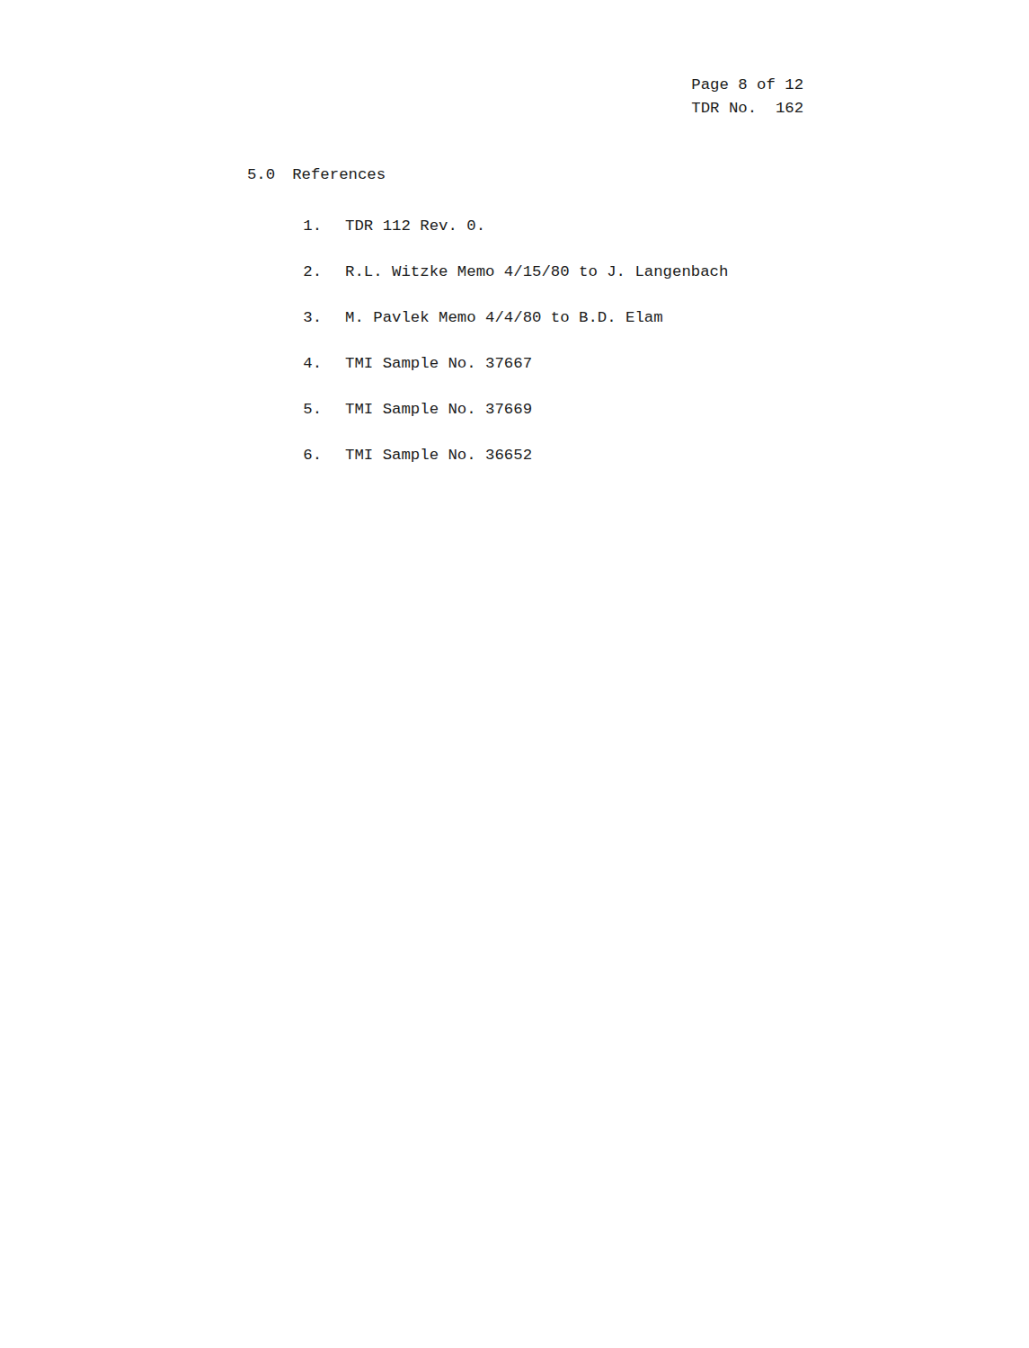Page 8 of 12 TDR No. 162
5.0 References
1. TDR 112 Rev. 0.
2. R.L. Witzke Memo 4/15/80 to J. Langenbach
3. M. Pavlek Memo 4/4/80 to B.D. Elam
4. TMI Sample No. 37667
5. TMI Sample No. 37669
6. TMI Sample No. 36652